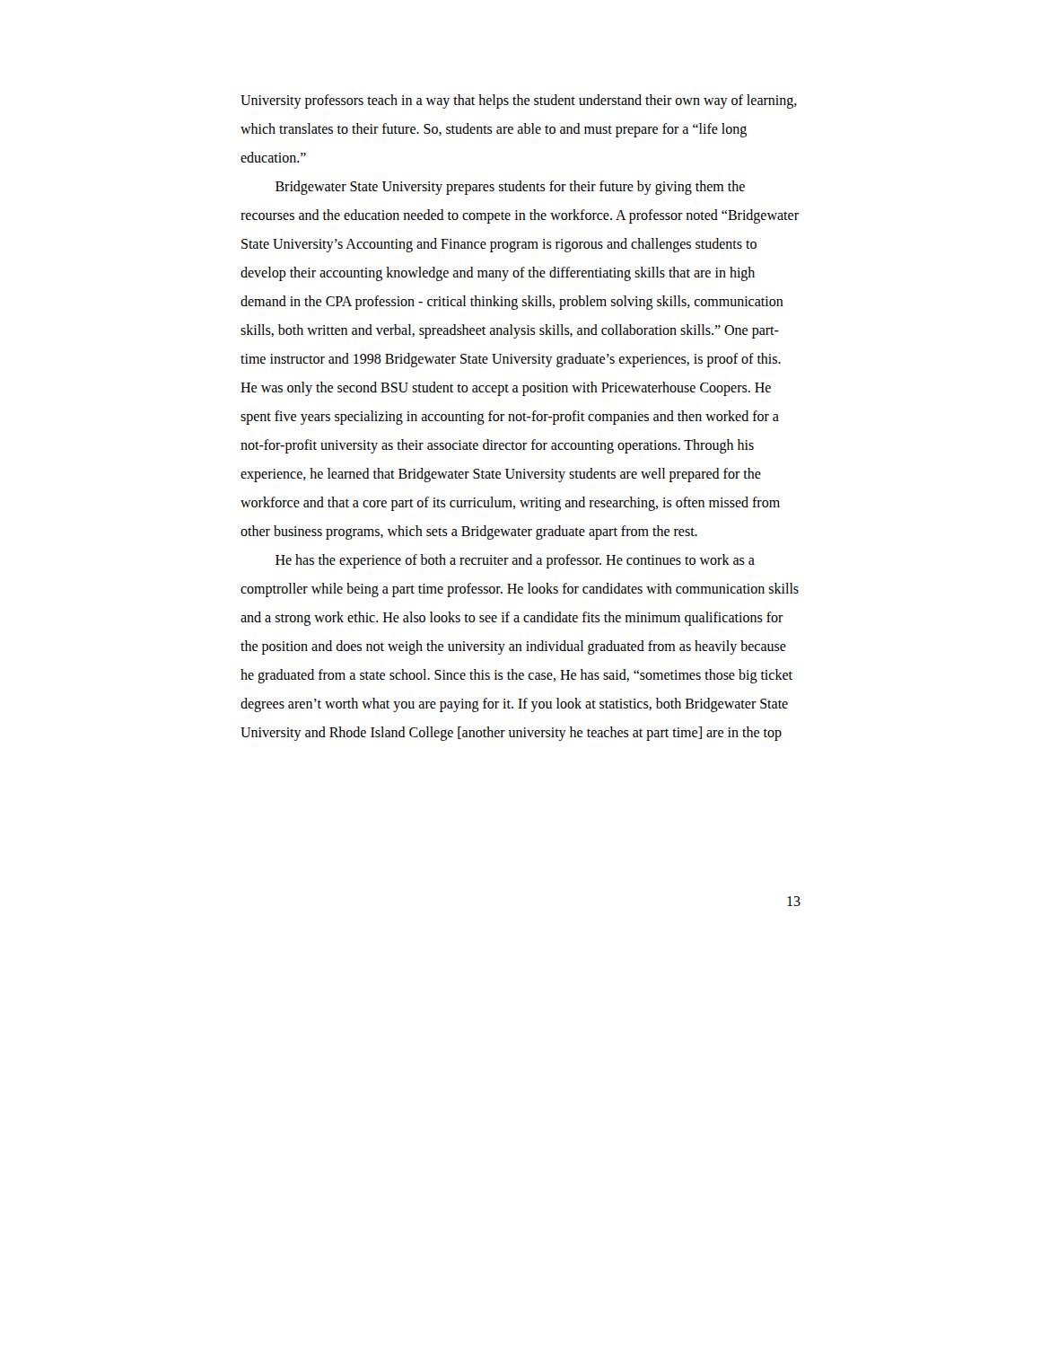University professors teach in a way that helps the student understand their own way of learning, which translates to their future. So, students are able to and must prepare for a “life long education.”
Bridgewater State University prepares students for their future by giving them the recourses and the education needed to compete in the workforce. A professor noted “Bridgewater State University’s Accounting and Finance program is rigorous and challenges students to develop their accounting knowledge and many of the differentiating skills that are in high demand in the CPA profession - critical thinking skills, problem solving skills, communication skills, both written and verbal, spreadsheet analysis skills, and collaboration skills.” One part-time instructor and 1998 Bridgewater State University graduate’s experiences, is proof of this. He was only the second BSU student to accept a position with Pricewaterhouse Coopers. He spent five years specializing in accounting for not-for-profit companies and then worked for a not-for-profit university as their associate director for accounting operations. Through his experience, he learned that Bridgewater State University students are well prepared for the workforce and that a core part of its curriculum, writing and researching, is often missed from other business programs, which sets a Bridgewater graduate apart from the rest.
He has the experience of both a recruiter and a professor. He continues to work as a comptroller while being a part time professor. He looks for candidates with communication skills and a strong work ethic. He also looks to see if a candidate fits the minimum qualifications for the position and does not weigh the university an individual graduated from as heavily because he graduated from a state school. Since this is the case, He has said, “sometimes those big ticket degrees aren’t worth what you are paying for it. If you look at statistics, both Bridgewater State University and Rhode Island College [another university he teaches at part time] are in the top
13